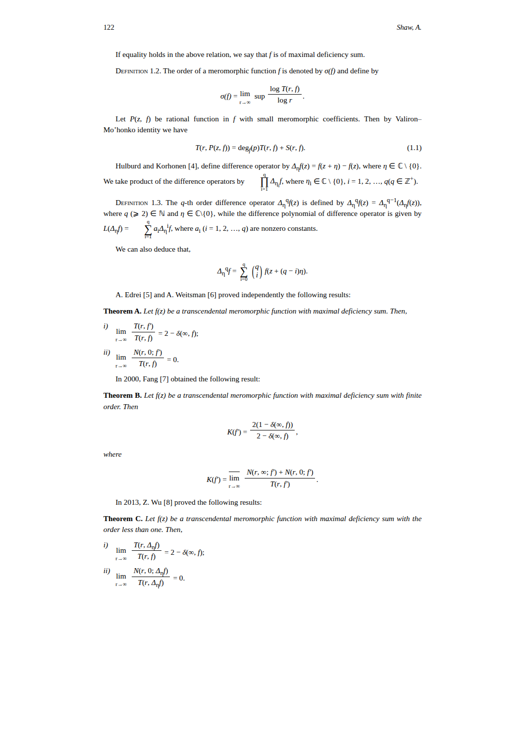122 Shaw, A.
If equality holds in the above relation, we say that f is of maximal deficiency sum.
Definition 1.2. The order of a meromorphic function f is denoted by σ(f) and define by
σ(f) = lim r→∞ sup log T(r, f) log r.
Let P(z, f) be rational function in f with small meromorphic coefficients. Then by Valiron–Mo’honko identity we have
T(r, P(z, f)) = degf(p)T(r, f) + S(r, f).
(1.1)
Hulburd and Korhonen [4], define difference operator by Δηf(z) = f(z + η) − f(z), where η ∈ ℂ \ {0}. We take product of the difference operators by q∏i=1 Δηif, where ηi ∈ ℂ \ {0}, i = 1, 2, …, q(q ∈ ℤ+).
Definition 1.3. The q-th order difference operator Δηqf(z) is defined by Δηqf(z) = Δηq−1(Δηf(z)), where q (⩾ 2) ∈ ℕ and η ∈ ℂ\{0}, while the difference polynomial of difference operator is given by L(Δηf) = q∑i=1 aiΔηif, where ai (i = 1, 2, …, q) are nonzero constants.
We can also deduce that,
Δηqf = q∑i=0 qi f(z + (q − i)η).
A. Edrei [5] and A. Weitsman [6] proved independently the following results:
Theorem A. Let f(z) be a transcendental meromorphic function with maximal deficiency sum. Then,
i) lim r→∞ T(r, f′) T(r, f) = 2 − δ(∞, f);
ii) lim r→∞ N(r, 0; f′) T(r, f) = 0.
In 2000, Fang [7] obtained the following result:
Theorem B. Let f(z) be a transcendental meromorphic function with maximal deficiency sum with finite order. Then
K(f′) = 2(1 − δ(∞, f)) 2 − δ(∞, f),
where
K(f′) = lim r→∞ N(r, ∞; f′) + N(r, 0; f′) T(r, f′).
In 2013, Z. Wu [8] proved the following results:
Theorem C. Let f(z) be a transcendental meromorphic function with maximal deficiency sum with the order less than one. Then,
i) lim r→∞ T(r, Δηf) T(r, f) = 2 − δ(∞, f);
ii) lim r→∞ N(r, 0; Δηf) T(r, Δηf) = 0.